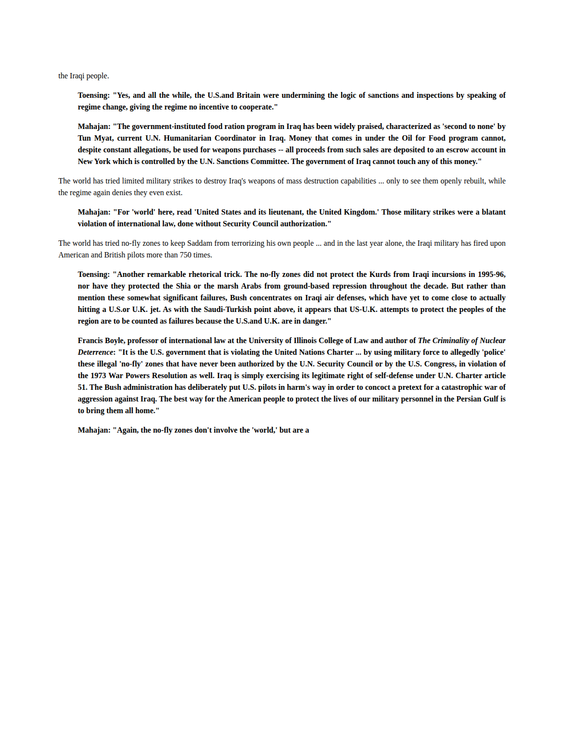the Iraqi people.
Toensing: "Yes, and all the while, the U.S.and Britain were undermining the logic of sanctions and inspections by speaking of regime change, giving the regime no incentive to cooperate."
Mahajan: "The government-instituted food ration program in Iraq has been widely praised, characterized as 'second to none' by Tun Myat, current U.N. Humanitarian Coordinator in Iraq. Money that comes in under the Oil for Food program cannot, despite constant allegations, be used for weapons purchases -- all proceeds from such sales are deposited to an escrow account in New York which is controlled by the U.N. Sanctions Committee. The government of Iraq cannot touch any of this money."
The world has tried limited military strikes to destroy Iraq's weapons of mass destruction capabilities ... only to see them openly rebuilt, while the regime again denies they even exist.
Mahajan: "For 'world' here, read 'United States and its lieutenant, the United Kingdom.' Those military strikes were a blatant violation of international law, done without Security Council authorization."
The world has tried no-fly zones to keep Saddam from terrorizing his own people ... and in the last year alone, the Iraqi military has fired upon American and British pilots more than 750 times.
Toensing: "Another remarkable rhetorical trick. The no-fly zones did not protect the Kurds from Iraqi incursions in 1995-96, nor have they protected the Shia or the marsh Arabs from ground-based repression throughout the decade. But rather than mention these somewhat significant failures, Bush concentrates on Iraqi air defenses, which have yet to come close to actually hitting a U.S.or U.K. jet. As with the Saudi-Turkish point above, it appears that US-U.K. attempts to protect the peoples of the region are to be counted as failures because the U.S.and U.K. are in danger."
Francis Boyle, professor of international law at the University of Illinois College of Law and author of The Criminality of Nuclear Deterrence: "It is the U.S. government that is violating the United Nations Charter ... by using military force to allegedly 'police' these illegal 'no-fly' zones that have never been authorized by the U.N. Security Council or by the U.S. Congress, in violation of the 1973 War Powers Resolution as well. Iraq is simply exercising its legitimate right of self-defense under U.N. Charter article 51. The Bush administration has deliberately put U.S. pilots in harm's way in order to concoct a pretext for a catastrophic war of aggression against Iraq. The best way for the American people to protect the lives of our military personnel in the Persian Gulf is to bring them all home."
Mahajan: "Again, the no-fly zones don't involve the 'world,' but are a